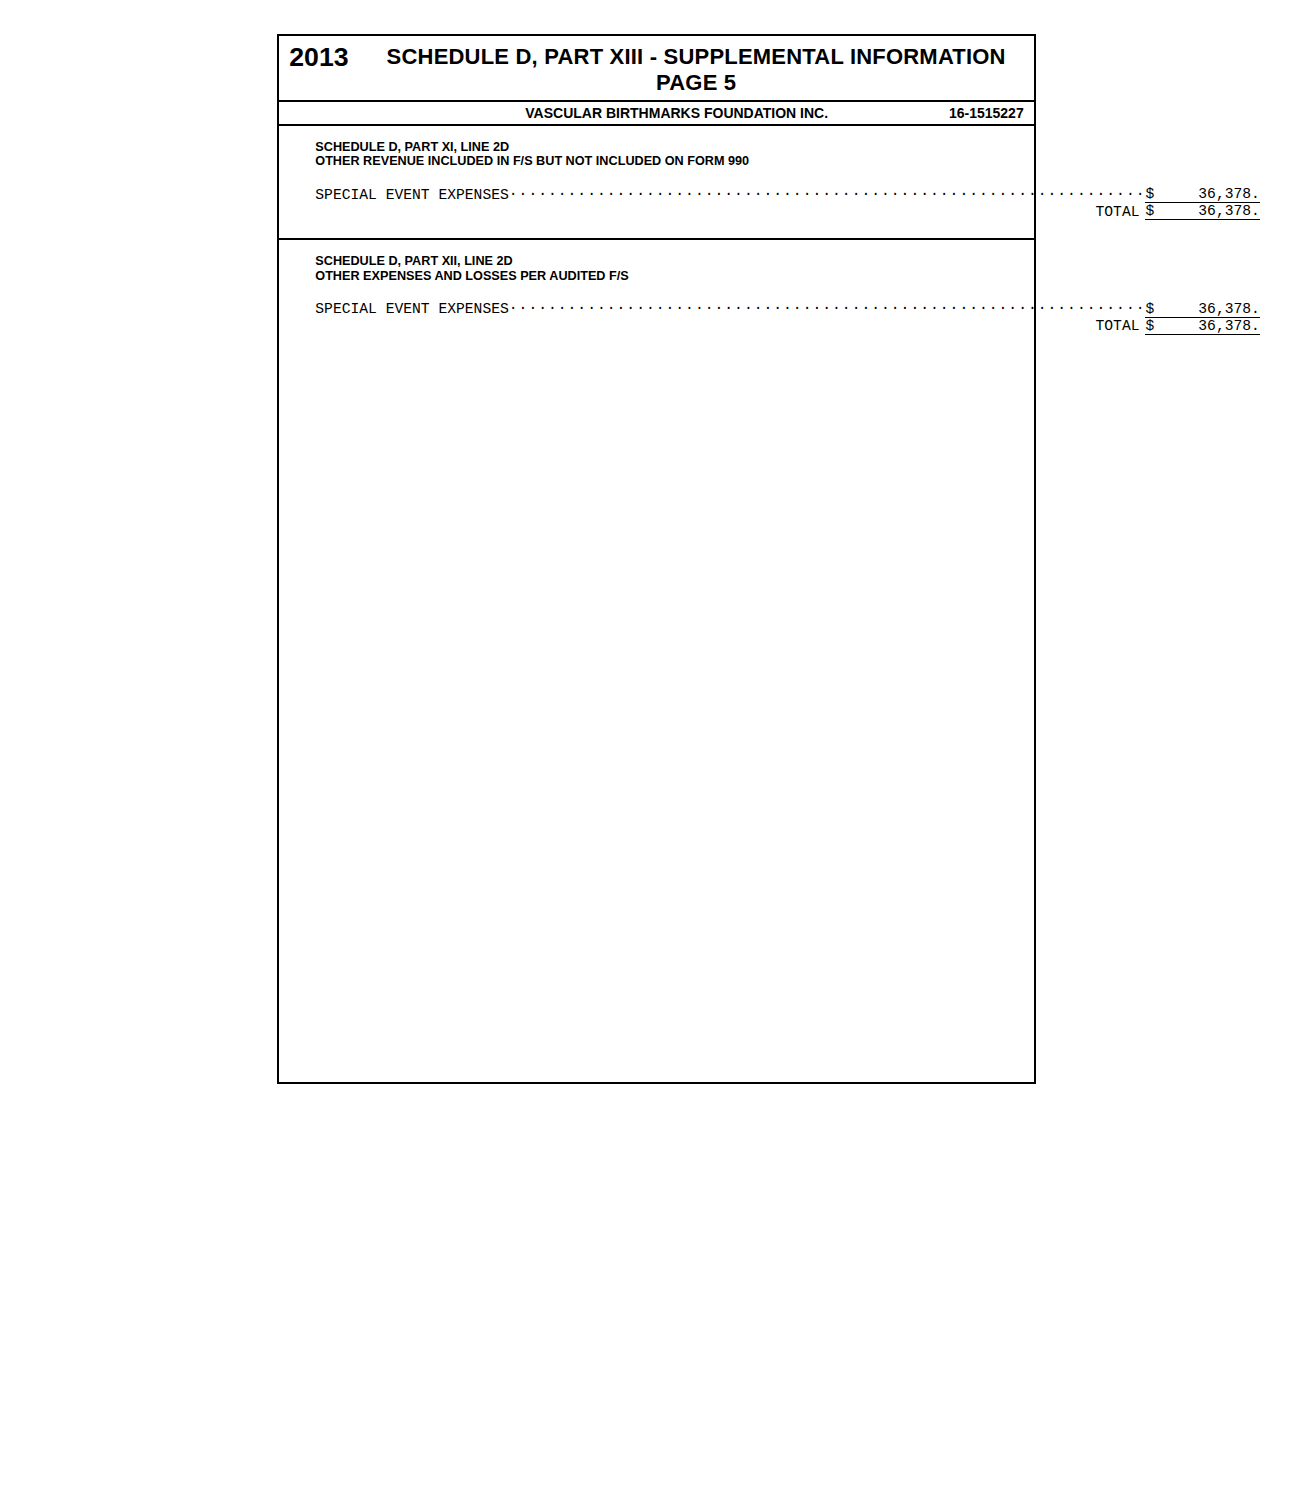2013
SCHEDULE D, PART XIII - SUPPLEMENTAL INFORMATION PAGE 5
VASCULAR BIRTHMARKS FOUNDATION INC.
16-1515227
SCHEDULE D, PART XI, LINE 2D OTHER REVENUE INCLUDED IN F/S BUT NOT INCLUDED ON FORM 990
| SPECIAL EVENT EXPENSES ................................................................. | $ | 36,378. |
| TOTAL | $ | 36,378. |
SCHEDULE D, PART XII, LINE 2D OTHER EXPENSES AND LOSSES PER AUDITED F/S
| SPECIAL EVENT EXPENSES ................................................................. | $ | 36,378. |
| TOTAL | $ | 36,378. |